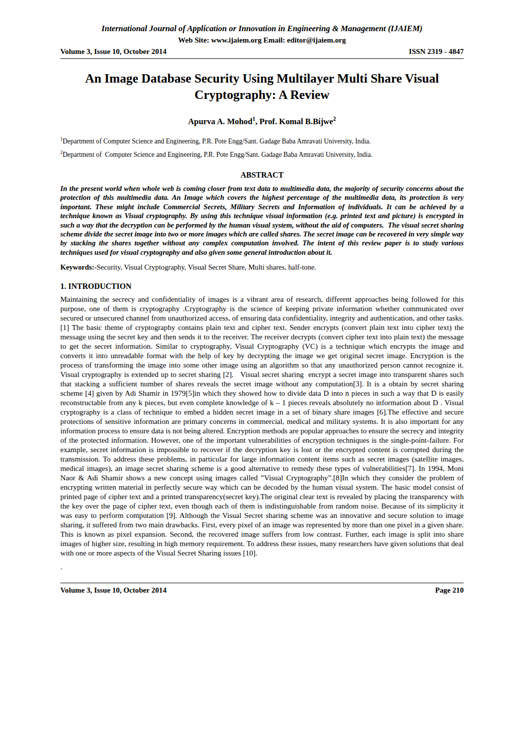International Journal of Application or Innovation in Engineering & Management (IJAIEM)
Web Site: www.ijaiem.org Email: editor@ijaiem.org
Volume 3, Issue 10, October 2014 ISSN 2319 - 4847
An Image Database Security Using Multilayer Multi Share Visual Cryptography: A Review
Apurva A. Mohod1, Prof. Komal B.Bijwe2
1Department of Computer Science and Engineering, P.R. Pote Engg/Sant. Gadage Baba Amravati University, India.
2Department of Computer Science and Engineering, P.R. Pote Engg/Sant. Gadage Baba Amravati University, India.
ABSTRACT
In the present world when whole web is coming closer from text data to multimedia data, the majority of security concerns about the protection of this multimedia data. An Image which covers the highest percentage of the multimedia data, its protection is very important. These might include Commercial Secrets, Military Secrets and Information of individuals. It can be achieved by a technique known as Visual cryptography. By using this technique visual information (e.g. printed text and picture) is encrypted in such a way that the decryption can be performed by the human visual system, without the aid of computers. The visual secret sharing scheme divide the secret image into two or more images which are called shares. The secret image can be recovered in very simple way by stacking the shares together without any complex computation involved. The intent of this review paper is to study various techniques used for visual cryptography and also given some general introduction about it.
Keywords:-Security, Visual Cryptography, Visual Secret Share, Multi shares, half-tone.
1. INTRODUCTION
Maintaining the secrecy and confidentiality of images is a vibrant area of research, different approaches being followed for this purpose, one of them is cryptography .Cryptography is the science of keeping private information whether communicated over secured or unsecured channel from unauthorized access, of ensuring data confidentiality, integrity and authentication, and other tasks.[1] The basic theme of cryptography contains plain text and cipher text. Sender encrypts (convert plain text into cipher text) the message using the secret key and then sends it to the receiver. The receiver decrypts (convert cipher text into plain text) the message to get the secret information. Similar to cryptography, Visual Cryptography (VC) is a technique which encrypts the image and converts it into unreadable format with the help of key by decrypting the image we get original secret image. Encryption is the process of transforming the image into some other image using an algorithm so that any unauthorized person cannot recognize it. Visual cryptography is extended up to secret sharing [2]. Visual secret sharing encrypt a secret image into transparent shares such that stacking a sufficient number of shares reveals the secret image without any computation[3]. It is a obtain by secret sharing scheme [4] given by Adi Shamir in 1979[5]in which they showed how to divide data D into n pieces in such a way that D is easily reconstructable from any k pieces, but even complete knowledge of k – 1 pieces reveals absolutely no information about D . Visual cryptography is a class of technique to embed a hidden secret image in a set of binary share images [6].The effective and secure protections of sensitive information are primary concerns in commercial, medical and military systems. It is also important for any information process to ensure data is not being altered. Encryption methods are popular approaches to ensure the secrecy and integrity of the protected information. However, one of the important vulnerabilities of encryption techniques is the single-point-failure. For example, secret information is impossible to recover if the decryption key is lost or the encrypted content is corrupted during the transmission. To address these problems, in particular for large information content items such as secret images (satellite images, medical images), an image secret sharing scheme is a good alternative to remedy these types of vulnerabilities[7]. In 1994, Moni Naor & Adi Shamir shows a new concept using images called ”Visual Cryptography”.[8]In which they consider the problem of encrypting written material in perfectly secure way which can be decoded by the human visual system. The basic model consist of printed page of cipher text and a printed transparency(secret key).The original clear text is revealed by placing the transparency with the key over the page of cipher text, even though each of them is indistinguishable from random noise. Because of its simplicity it was easy to perform computation [9]. Although the Visual Secret sharing scheme was an innovative and secure solution to image sharing, it suffered from two main drawbacks. First, every pixel of an image was represented by more than one pixel in a given share. This is known as pixel expansion. Second, the recovered image suffers from low contrast. Further, each image is split into share images of higher size, resulting in high memory requirement. To address these issues, many researchers have given solutions that deal with one or more aspects of the Visual Secret Sharing issues [10].
.
Volume 3, Issue 10, October 2014 Page 210